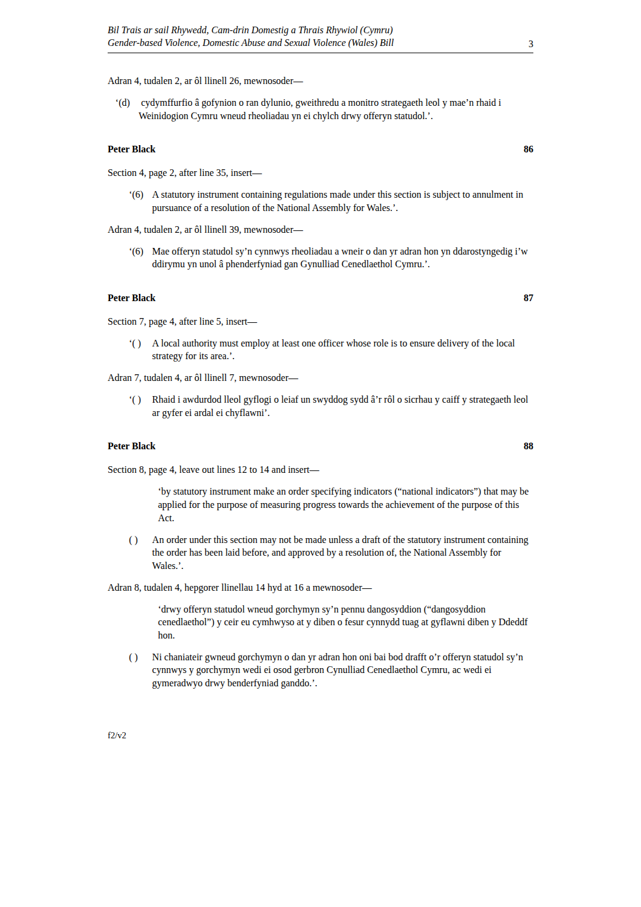Bil Trais ar sail Rhywedd, Cam-drin Domestig a Thrais Rhywiol (Cymru)
Gender-based Violence, Domestic Abuse and Sexual Violence (Wales) Bill
3
Adran 4, tudalen 2, ar ôl llinell 26, mewnosoder—
‘(d) cydymffurfio â gofynion o ran dylunio, gweithredu a monitro strategaeth leol y mae’n rhaid i Weinidogion Cymru wneud rheoliadau yn ei chylch drwy offeryn statudol.’.
Peter Black 86
Section 4, page 2, after line 35, insert—
‘(6) A statutory instrument containing regulations made under this section is subject to annulment in pursuance of a resolution of the National Assembly for Wales.’.
Adran 4, tudalen 2, ar ôl llinell 39, mewnosoder—
‘(6) Mae offeryn statudol sy’n cynnwys rheoliadau a wneir o dan yr adran hon yn ddarostyngedig i’w ddirymu yn unol â phenderfyniad gan Gynulliad Cenedlaethol Cymru.’.
Peter Black 87
Section 7, page 4, after line 5, insert—
‘( ) A local authority must employ at least one officer whose role is to ensure delivery of the local strategy for its area.’.
Adran 7, tudalen 4, ar ôl llinell 7, mewnosoder—
‘( ) Rhaid i awdurdod lleol gyflogi o leiaf un swyddog sydd â’r rôl o sicrhau y caiff y strategaeth leol ar gyfer ei ardal ei chyflawni’.
Peter Black 88
Section 8, page 4, leave out lines 12 to 14 and insert—
‘by statutory instrument make an order specifying indicators (“national indicators”) that may be applied for the purpose of measuring progress towards the achievement of the purpose of this Act.
( ) An order under this section may not be made unless a draft of the statutory instrument containing the order has been laid before, and approved by a resolution of, the National Assembly for Wales.’.
Adran 8, tudalen 4, hepgorer llinellau 14 hyd at 16 a mewnosoder—
‘drwy offeryn statudol wneud gorchymyn sy’n pennu dangosyddion (“dangosyddion cenedlaethol”) y ceir eu cymhwyso at y diben o fesur cynnydd tuag at gyflawni diben y Ddeddf hon.
( ) Ni chaniateir gwneud gorchymyn o dan yr adran hon oni bai bod drafft o’r offeryn statudol sy’n cynnwys y gorchymyn wedi ei osod gerbron Cynulliad Cenedlaethol Cymru, ac wedi ei gymeradwyo drwy benderfyniad ganddo.’.
f2/v2